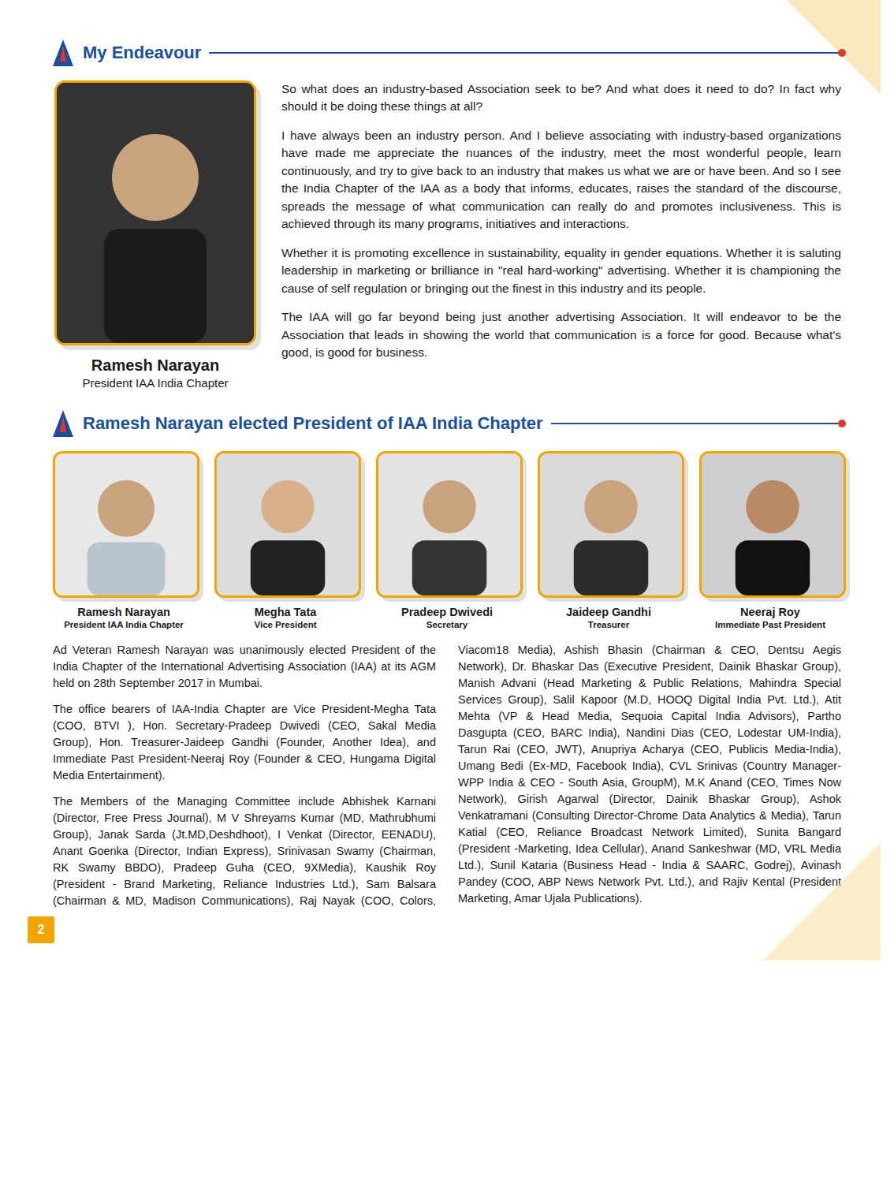My Endeavour
Ramesh Narayan
President IAA India Chapter
So what does an industry-based Association seek to be? And what does it need to do? In fact why should it be doing these things at all?
I have always been an industry person. And I believe associating with industry-based organizations have made me appreciate the nuances of the industry, meet the most wonderful people, learn continuously, and try to give back to an industry that makes us what we are or have been. And so I see the India Chapter of the IAA as a body that informs, educates, raises the standard of the discourse, spreads the message of what communication can really do and promotes inclusiveness. This is achieved through its many programs, initiatives and interactions.
Whether it is promoting excellence in sustainability, equality in gender equations. Whether it is saluting leadership in marketing or brilliance in "real hard-working" advertising. Whether it is championing the cause of self regulation or bringing out the finest in this industry and its people.
The IAA will go far beyond being just another advertising Association. It will endeavor to be the Association that leads in showing the world that communication is a force for good. Because what's good, is good for business.
Ramesh Narayan elected President of IAA India Chapter
Ramesh Narayan
President IAA India Chapter
Megha Tata
Vice President
Pradeep Dwivedi
Secretary
Jaideep Gandhi
Treasurer
Neeraj Roy
Immediate Past President
Ad Veteran Ramesh Narayan was unanimously elected President of the India Chapter of the International Advertising Association (IAA) at its AGM held on 28th September 2017 in Mumbai.
The office bearers of IAA-India Chapter are Vice President-Megha Tata (COO, BTVI ), Hon. Secretary-Pradeep Dwivedi (CEO, Sakal Media Group), Hon. Treasurer-Jaideep Gandhi (Founder, Another Idea), and Immediate Past President-Neeraj Roy (Founder & CEO, Hungama Digital Media Entertainment).
The Members of the Managing Committee include Abhishek Karnani (Director, Free Press Journal), M V Shreyams Kumar (MD, Mathrubhumi Group), Janak Sarda (Jt.MD,Deshdhoot), I Venkat (Director, EENADU), Anant Goenka (Director, Indian Express), Srinivasan Swamy (Chairman, RK Swamy BBDO), Pradeep Guha (CEO, 9XMedia), Kaushik Roy (President - Brand Marketing, Reliance Industries Ltd.), Sam Balsara (Chairman & MD, Madison Communications), Raj Nayak (COO, Colors, Viacom18 Media), Ashish Bhasin (Chairman & CEO, Dentsu Aegis Network), Dr. Bhaskar Das (Executive President, Dainik Bhaskar Group), Manish Advani (Head Marketing & Public Relations, Mahindra Special Services Group), Salil Kapoor (M.D, HOOQ Digital India Pvt. Ltd.), Atit Mehta (VP & Head Media, Sequoia Capital India Advisors), Partho Dasgupta (CEO, BARC India), Nandini Dias (CEO, Lodestar UM-India), Tarun Rai (CEO, JWT), Anupriya Acharya (CEO, Publicis Media-India), Umang Bedi (Ex-MD, Facebook India), CVL Srinivas (Country Manager-WPP India & CEO - South Asia, GroupM), M.K Anand (CEO, Times Now Network), Girish Agarwal (Director, Dainik Bhaskar Group), Ashok Venkatramani (Consulting Director-Chrome Data Analytics & Media), Tarun Katial (CEO, Reliance Broadcast Network Limited), Sunita Bangard (President -Marketing, Idea Cellular), Anand Sankeshwar (MD, VRL Media Ltd.), Sunil Kataria (Business Head - India & SAARC, Godrej), Avinash Pandey (COO, ABP News Network Pvt. Ltd.), and Rajiv Kental (President Marketing, Amar Ujala Publications).
2